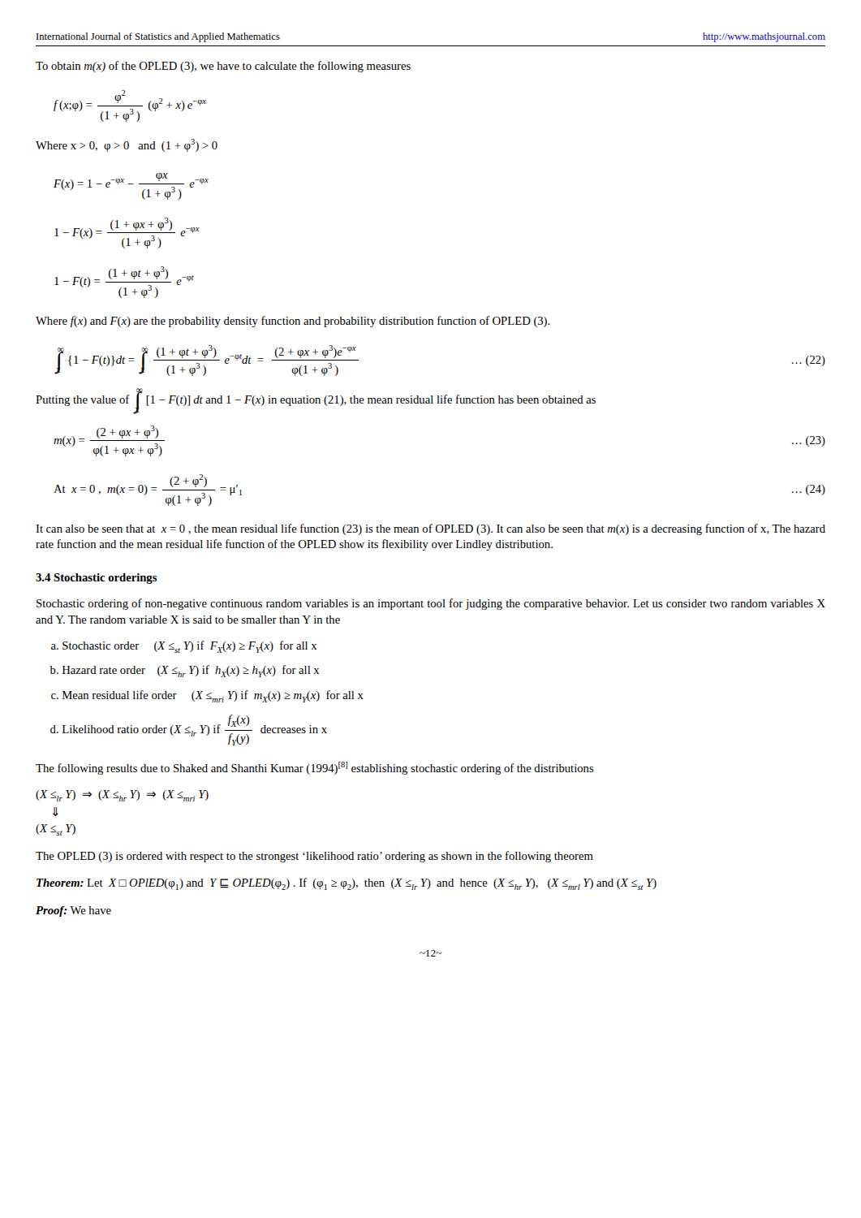International Journal of Statistics and Applied Mathematics http://www.mathsjournal.com
To obtain m(x) of the OPLED (3), we have to calculate the following measures
f (x;φ) = φ2 (1 + φ3 ) (φ2 + x) e−φx
Where x > 0, φ > 0 and (1 + φ3) > 0
F(x) = 1 − e−φx − φx (1 + φ3 ) e−φx
1 − F(x) = (1 + φx + φ3) (1 + φ3 ) e−φx
1 − F(t) = (1 + φt + φ3) (1 + φ3 ) e−φt
Where f(x) and F(x) are the probability density function and probability distribution function of OPLED (3).
∫∞x {1 − F(t)}dt = ∫∞x (1 + φt + φ3) (1 + φ3 ) e−φtdt = (2 + φx + φ3)e−φx φ(1 + φ3 ) … (22)
Putting the value of ∫∞x [1 − F(t)] dt and 1 − F(x) in equation (21), the mean residual life function has been obtained as
m(x) = (2 + φx + φ3) φ(1 + φx + φ3) … (23)
At x = 0 , m(x = 0) = (2 + φ2) φ(1 + φ3 ) = μ′1 … (24)
It can also be seen that at x = 0 , the mean residual life function (23) is the mean of OPLED (3). It can also be seen that m(x) is a decreasing function of x, The hazard rate function and the mean residual life function of the OPLED show its flexibility over Lindley distribution.
3.4 Stochastic orderings
Stochastic ordering of non-negative continuous random variables is an important tool for judging the comparative behavior. Let us consider two random variables X and Y. The random variable X is said to be smaller than Y in the
Stochastic order (X ≤st Y) if FX(x) ≥ FY(x) for all x
Hazard rate order (X ≤hr Y) if hX(x) ≥ hY(x) for all x
Mean residual life order (X ≤mri Y) if mX(x) ≥ mY(x) for all x
Likelihood ratio order (X ≤lr Y) if fX(x) fY(y) decreases in x
The following results due to Shaked and Shanthi Kumar (1994)[8] establishing stochastic ordering of the distributions
(X ≤lr Y) ⇒ (X ≤hr Y) ⇒ (X ≤mri Y)
⇓
(X ≤st Y)
The OPLED (3) is ordered with respect to the strongest ‘likelihood ratio’ ordering as shown in the following theorem
Theorem: Let X □ OPlED(φ1) and Y ⊑ OPLED(φ2) . If (φ1 ≥ φ2), then (X ≤lr Y) and hence (X ≤hr Y), (X ≤mrl Y) and (X ≤st Y)
Proof: We have
~12~